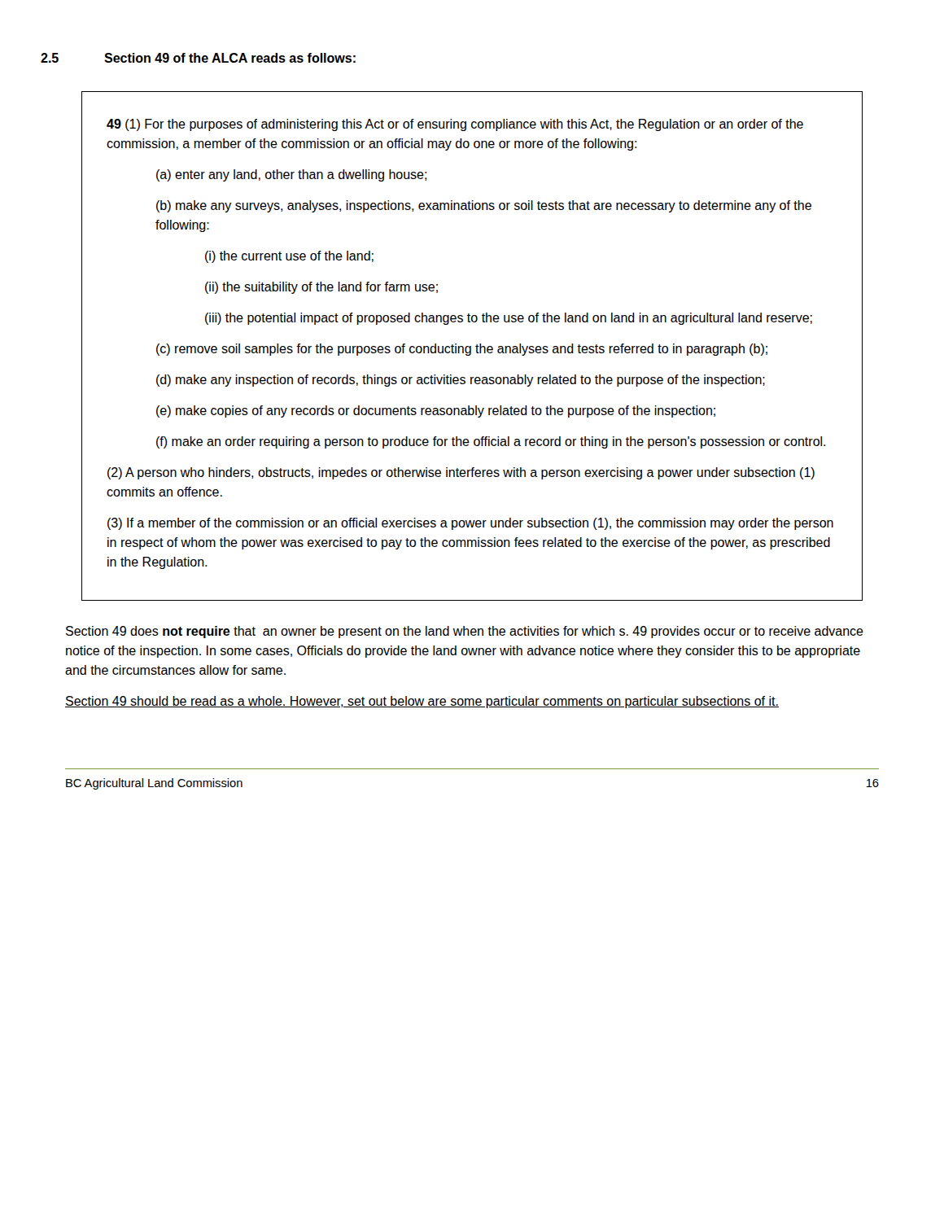2.5 Section 49 of the ALCA reads as follows:
49 (1) For the purposes of administering this Act or of ensuring compliance with this Act, the Regulation or an order of the commission, a member of the commission or an official may do one or more of the following:
(a) enter any land, other than a dwelling house;
(b) make any surveys, analyses, inspections, examinations or soil tests that are necessary to determine any of the following:
(i) the current use of the land;
(ii) the suitability of the land for farm use;
(iii) the potential impact of proposed changes to the use of the land on land in an agricultural land reserve;
(c) remove soil samples for the purposes of conducting the analyses and tests referred to in paragraph (b);
(d) make any inspection of records, things or activities reasonably related to the purpose of the inspection;
(e) make copies of any records or documents reasonably related to the purpose of the inspection;
(f) make an order requiring a person to produce for the official a record or thing in the person's possession or control.
(2) A person who hinders, obstructs, impedes or otherwise interferes with a person exercising a power under subsection (1) commits an offence.
(3) If a member of the commission or an official exercises a power under subsection (1), the commission may order the person in respect of whom the power was exercised to pay to the commission fees related to the exercise of the power, as prescribed in the Regulation.
Section 49 does not require that an owner be present on the land when the activities for which s. 49 provides occur or to receive advance notice of the inspection. In some cases, Officials do provide the land owner with advance notice where they consider this to be appropriate and the circumstances allow for same.
Section 49 should be read as a whole. However, set out below are some particular comments on particular subsections of it.
BC Agricultural Land Commission 16